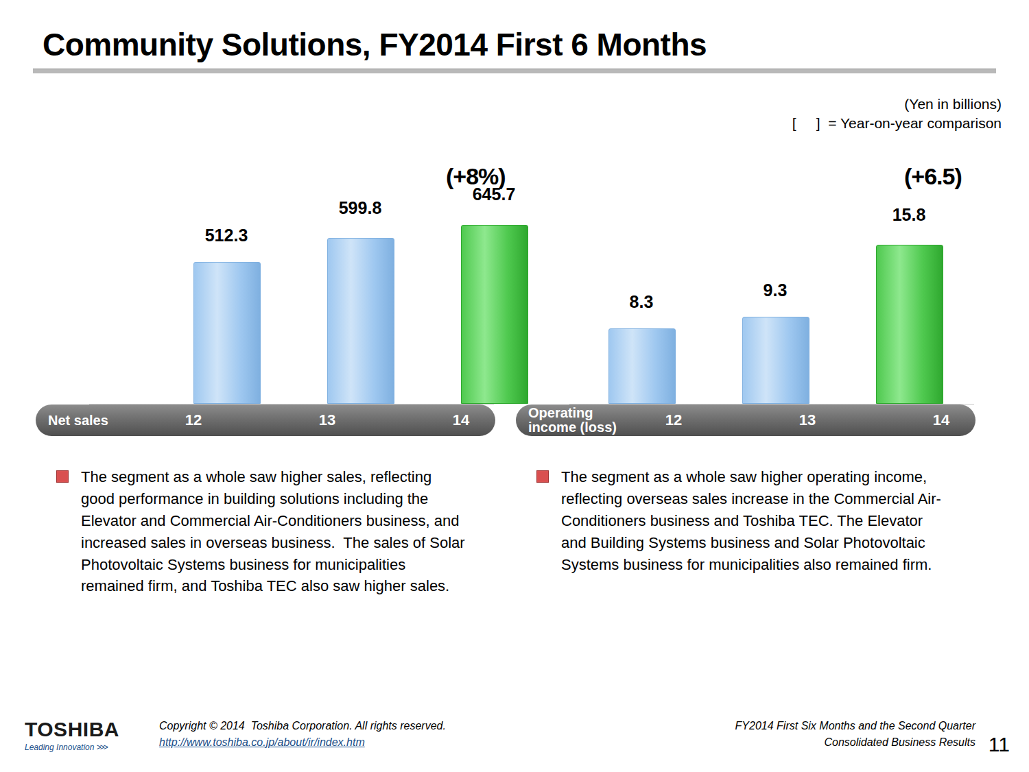Community Solutions, FY2014 First 6 Months
(Yen in billions)
[ ] = Year-on-year comparison
(+8%)
(+6.5)
512.3
599.8
645.7
Net sales 12 13 14
8.3
9.3
15.8
Operating
income (loss) 12 13 14
The segment as a whole saw higher sales, reflecting good performance in building solutions including the Elevator and Commercial Air-Conditioners business, and increased sales in overseas business. The sales of Solar Photovoltaic Systems business for municipalities remained firm, and Toshiba TEC also saw higher sales.
The segment as a whole saw higher operating income, reflecting overseas sales increase in the Commercial Air- Conditioners business and Toshiba TEC. The Elevator and Building Systems business and Solar Photovoltaic Systems business for municipalities also remained firm.
TOSHIBA
Leading Innovation >>>
Copyright © 2014 Toshiba Corporation. All rights reserved.
http://www.toshiba.co.jp/about/ir/index.htm
FY2014 First Six Months and the Second Quarter
Consolidated Business Results
11